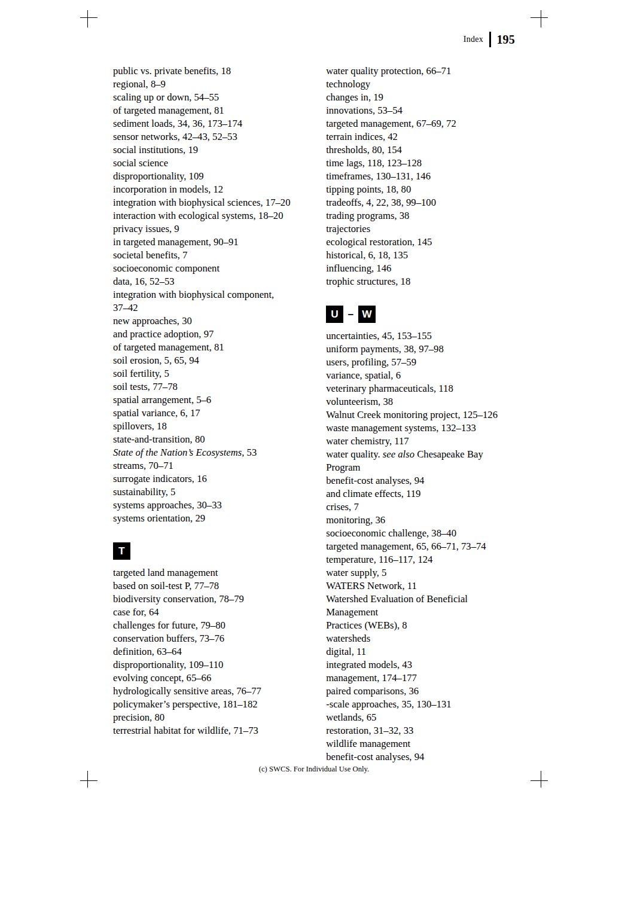Index 195
public vs. private benefits, 18
regional, 8–9
scaling up or down, 54–55
of targeted management, 81
sediment loads, 34, 36, 173–174
sensor networks, 42–43, 52–53
social institutions, 19
social science
disproportionality, 109
incorporation in models, 12
integration with biophysical sciences, 17–20
interaction with ecological systems, 18–20
privacy issues, 9
in targeted management, 90–91
societal benefits, 7
socioeconomic component
data, 16, 52–53
integration with biophysical component,
37–42
new approaches, 30
and practice adoption, 97
of targeted management, 81
soil erosion, 5, 65, 94
soil fertility, 5
soil tests, 77–78
spatial arrangement, 5–6
spatial variance, 6, 17
spillovers, 18
state-and-transition, 80
State of the Nation’s Ecosystems, 53
streams, 70–71
surrogate indicators, 16
sustainability, 5
systems approaches, 30–33
systems orientation, 29
T
targeted land management
based on soil-test P, 77–78
biodiversity conservation, 78–79
case for, 64
challenges for future, 79–80
conservation buffers, 73–76
definition, 63–64
disproportionality, 109–110
evolving concept, 65–66
hydrologically sensitive areas, 76–77
policymaker’s perspective, 181–182
precision, 80
terrestrial habitat for wildlife, 71–73
water quality protection, 66–71
technology
changes in, 19
innovations, 53–54
targeted management, 67–69, 72
terrain indices, 42
thresholds, 80, 154
time lags, 118, 123–128
timeframes, 130–131, 146
tipping points, 18, 80
tradeoffs, 4, 22, 38, 99–100
trading programs, 38
trajectories
ecological restoration, 145
historical, 6, 18, 135
influencing, 146
trophic structures, 18
U – W
uncertainties, 45, 153–155
uniform payments, 38, 97–98
users, profiling, 57–59
variance, spatial, 6
veterinary pharmaceuticals, 118
volunteerism, 38
Walnut Creek monitoring project, 125–126
waste management systems, 132–133
water chemistry, 117
water quality. see also Chesapeake Bay Program
benefit-cost analyses, 94
and climate effects, 119
crises, 7
monitoring, 36
socioeconomic challenge, 38–40
targeted management, 65, 66–71, 73–74
temperature, 116–117, 124
water supply, 5
WATERS Network, 11
Watershed Evaluation of Beneficial Management
Practices (WEBs), 8
watersheds
digital, 11
integrated models, 43
management, 174–177
paired comparisons, 36
-scale approaches, 35, 130–131
wetlands, 65
restoration, 31–32, 33
wildlife management
benefit-cost analyses, 94
(c) SWCS. For Individual Use Only.